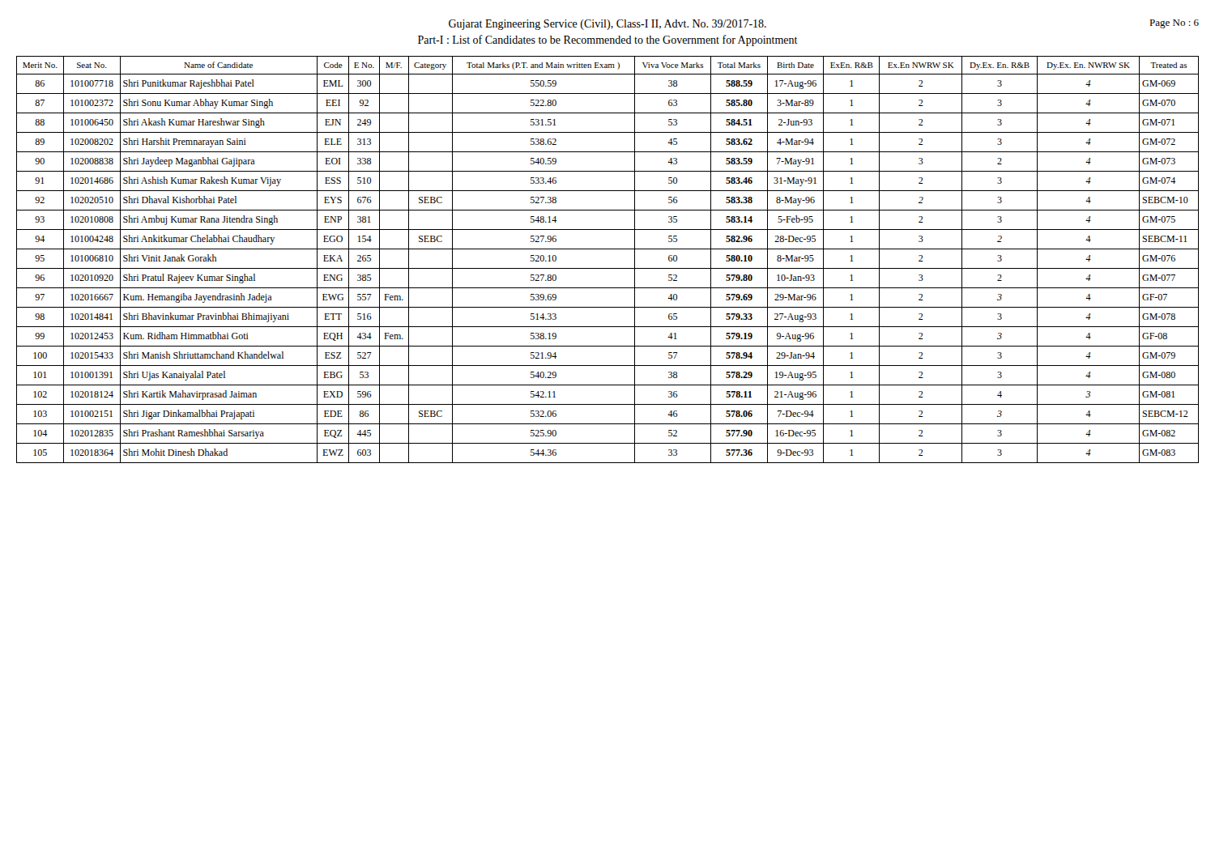Page No : 6
Gujarat Engineering Service (Civil), Class-I II, Advt. No. 39/2017-18.
Part-I : List of Candidates to be Recommended to the Government for Appointment
| Merit No. | Seat No. | Name of Candidate | Code | E No. | M/F. | Category | Total Marks (P.T. and Main written Exam ) | Viva Voce Marks | Total Marks | Birth Date | ExEn. R&B | Ex.En NWRW SK | Dy.Ex. En. R&B | Dy.Ex. En. NWRW SK | Treated as |
| --- | --- | --- | --- | --- | --- | --- | --- | --- | --- | --- | --- | --- | --- | --- | --- |
| 86 | 101007718 | Shri Punitkumar Rajeshbhai Patel | EML | 300 | | | 550.59 | 38 | 588.59 | 17-Aug-96 | 1 | 2 | 3 | 4 | GM-069 |
| 87 | 101002372 | Shri Sonu Kumar Abhay Kumar Singh | EEI | 92 | | | 522.80 | 63 | 585.80 | 3-Mar-89 | 1 | 2 | 3 | 4 | GM-070 |
| 88 | 101006450 | Shri Akash Kumar Hareshwar Singh | EJN | 249 | | | 531.51 | 53 | 584.51 | 2-Jun-93 | 1 | 2 | 3 | 4 | GM-071 |
| 89 | 102008202 | Shri Harshit Premnarayan Saini | ELE | 313 | | | 538.62 | 45 | 583.62 | 4-Mar-94 | 1 | 2 | 3 | 4 | GM-072 |
| 90 | 102008838 | Shri Jaydeep Maganbhai Gajipara | EOI | 338 | | | 540.59 | 43 | 583.59 | 7-May-91 | 1 | 3 | 2 | 4 | GM-073 |
| 91 | 102014686 | Shri Ashish Kumar Rakesh Kumar Vijay | ESS | 510 | | | 533.46 | 50 | 583.46 | 31-May-91 | 1 | 2 | 3 | 4 | GM-074 |
| 92 | 102020510 | Shri Dhaval Kishorbhai Patel | EYS | 676 | | SEBC | 527.38 | 56 | 583.38 | 8-May-96 | 1 | 2 | 3 | 4 | SEBCM-10 |
| 93 | 102010808 | Shri Ambuj Kumar Rana Jitendra Singh | ENP | 381 | | | 548.14 | 35 | 583.14 | 5-Feb-95 | 1 | 2 | 3 | 4 | GM-075 |
| 94 | 101004248 | Shri Ankitkumar Chelabhai Chaudhary | EGO | 154 | | SEBC | 527.96 | 55 | 582.96 | 28-Dec-95 | 1 | 3 | 2 | 4 | SEBCM-11 |
| 95 | 101006810 | Shri Vinit Janak Gorakh | EKA | 265 | | | 520.10 | 60 | 580.10 | 8-Mar-95 | 1 | 2 | 3 | 4 | GM-076 |
| 96 | 102010920 | Shri Pratul Rajeev Kumar Singhal | ENG | 385 | | | 527.80 | 52 | 579.80 | 10-Jan-93 | 1 | 3 | 2 | 4 | GM-077 |
| 97 | 102016667 | Kum. Hemangiba Jayendrasinh Jadeja | EWG | 557 | Fem. | | 539.69 | 40 | 579.69 | 29-Mar-96 | 1 | 2 | 3 | 4 | GF-07 |
| 98 | 102014841 | Shri Bhavinkumar Pravinbhai Bhimajiyani | ETT | 516 | | | 514.33 | 65 | 579.33 | 27-Aug-93 | 1 | 2 | 3 | 4 | GM-078 |
| 99 | 102012453 | Kum. Ridham Himmatbhai Goti | EQH | 434 | Fem. | | 538.19 | 41 | 579.19 | 9-Aug-96 | 1 | 2 | 3 | 4 | GF-08 |
| 100 | 102015433 | Shri Manish Shriuttamchand Khandelwal | ESZ | 527 | | | 521.94 | 57 | 578.94 | 29-Jan-94 | 1 | 2 | 3 | 4 | GM-079 |
| 101 | 101001391 | Shri Ujas Kanaiyalal Patel | EBG | 53 | | | 540.29 | 38 | 578.29 | 19-Aug-95 | 1 | 2 | 3 | 4 | GM-080 |
| 102 | 102018124 | Shri Kartik Mahavirprasad Jaiman | EXD | 596 | | | 542.11 | 36 | 578.11 | 21-Aug-96 | 1 | 2 | 4 | 3 | GM-081 |
| 103 | 101002151 | Shri Jigar Dinkamalbhai Prajapati | EDE | 86 | | SEBC | 532.06 | 46 | 578.06 | 7-Dec-94 | 1 | 2 | 3 | 4 | SEBCM-12 |
| 104 | 102012835 | Shri Prashant Rameshbhai Sarsariya | EQZ | 445 | | | 525.90 | 52 | 577.90 | 16-Dec-95 | 1 | 2 | 3 | 4 | GM-082 |
| 105 | 102018364 | Shri Mohit Dinesh Dhakad | EWZ | 603 | | | 544.36 | 33 | 577.36 | 9-Dec-93 | 1 | 2 | 3 | 4 | GM-083 |